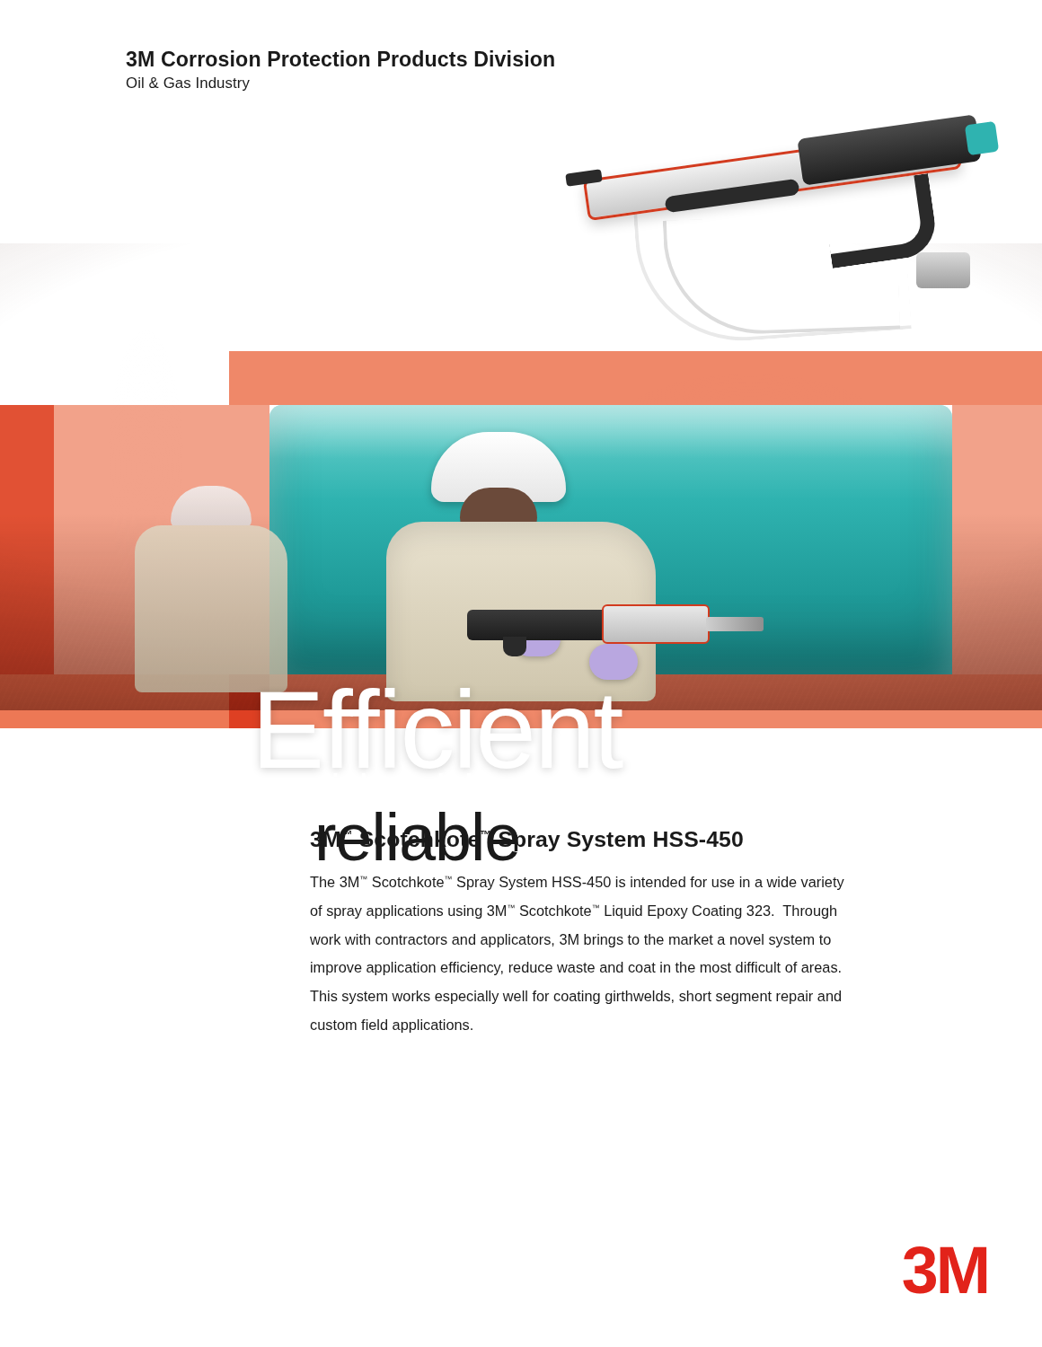3M Corrosion Protection Products Division
Oil & Gas Industry
Efficient lightweight and reliable
3M™ Scotchkote™ Spray System HSS-450
The 3M™ Scotchkote™ Spray System HSS-450 is intended for use in a wide variety of spray applications using 3M™ Scotchkote™ Liquid Epoxy Coating 323. Through work with contractors and applicators, 3M brings to the market a novel system to improve application efficiency, reduce waste and coat in the most difficult of areas. This system works especially well for coating girthwelds, short segment repair and custom field applications.
3M